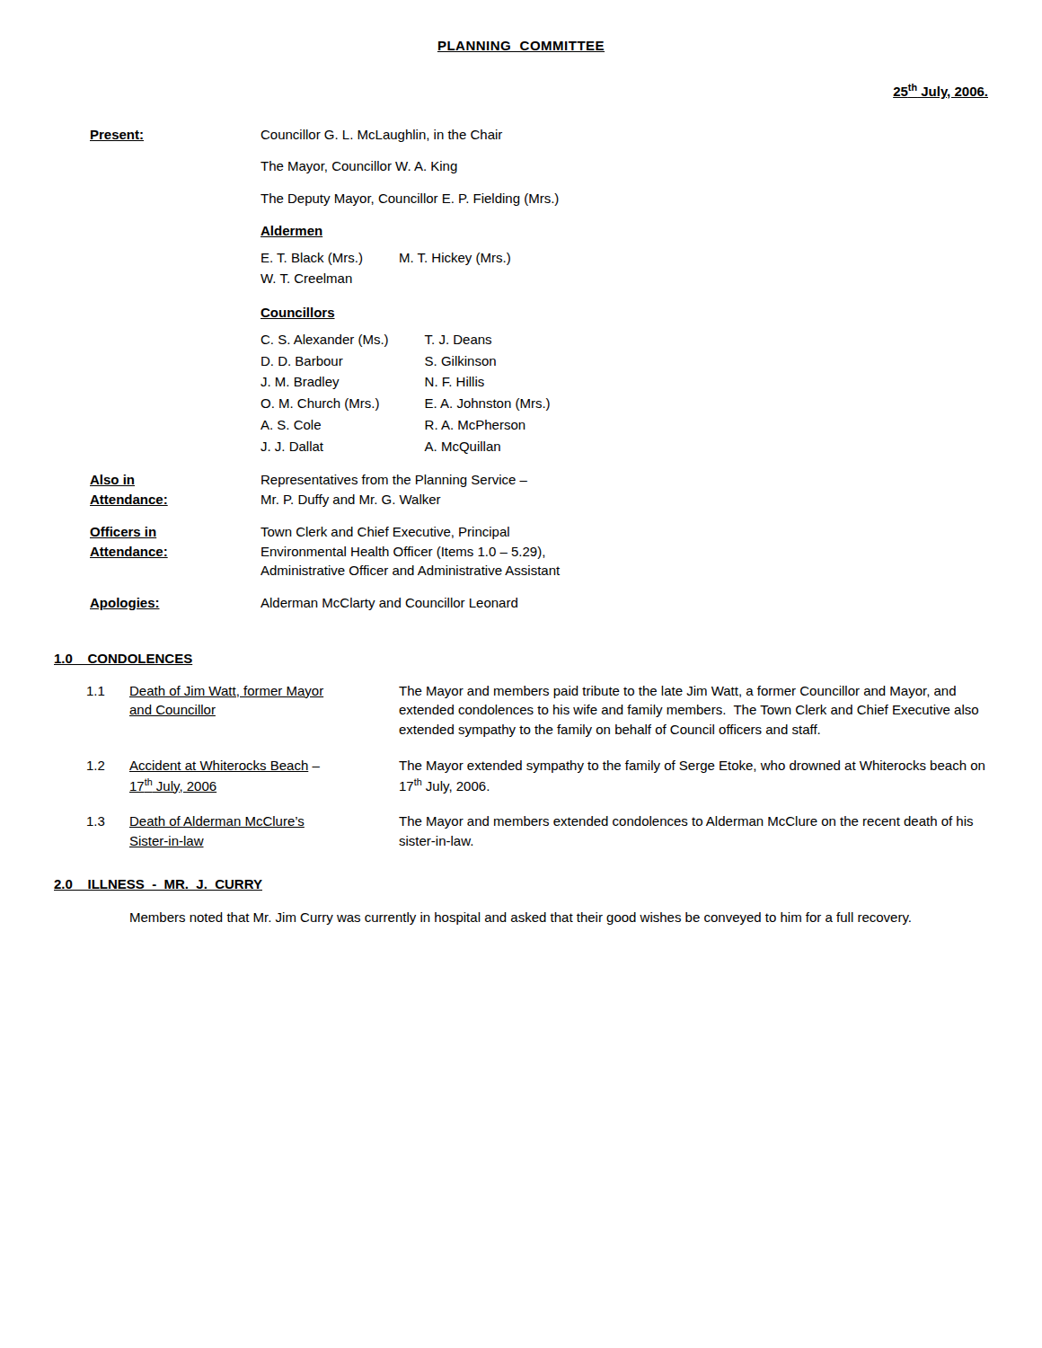PLANNING COMMITTEE
25th July, 2006.
| Present: | Councillor G. L. McLaughlin, in the Chair |
| | The Mayor, Councillor W. A. King |
| | The Deputy Mayor, Councillor E. P. Fielding (Mrs.) |
| | Aldermen / E. T. Black (Mrs.) / M. T. Hickey (Mrs.) / / W. T. Creelman / / |
| | Councillors / C. S. Alexander (Ms.) / T. J. Deans / / D. D. Barbour / S. Gilkinson / / J. M. Bradley / N. F. Hillis / / O. M. Church (Mrs.) / E. A. Johnston (Mrs.) / / A. S. Cole / R. A. McPherson / / J. J. Dallat / A. McQuillan / |
| Also in Attendance: | Representatives from the Planning Service – Mr. P. Duffy and Mr. G. Walker |
| Officers in Attendance: | Town Clerk and Chief Executive, Principal Environmental Health Officer (Items 1.0 – 5.29), Administrative Officer and Administrative Assistant |
| Apologies: | Alderman McClarty and Councillor Leonard |
1.0 CONDOLENCES
1.1
Death of Jim Watt, former Mayor
and Councillor
The Mayor and members paid tribute to the late Jim Watt, a former Councillor and Mayor, and extended condolences to his wife and family members. The Town Clerk and Chief Executive also extended sympathy to the family on behalf of Council officers and staff.
1.2
Accident at Whiterocks Beach –
17th July, 2006
The Mayor extended sympathy to the family of Serge Etoke, who drowned at Whiterocks beach on 17th July, 2006.
1.3
Death of Alderman McClure’s
Sister-in-law
The Mayor and members extended condolences to Alderman McClure on the recent death of his sister-in-law.
2.0 ILLNESS - MR. J. CURRY
Members noted that Mr. Jim Curry was currently in hospital and asked that their good wishes be conveyed to him for a full recovery.